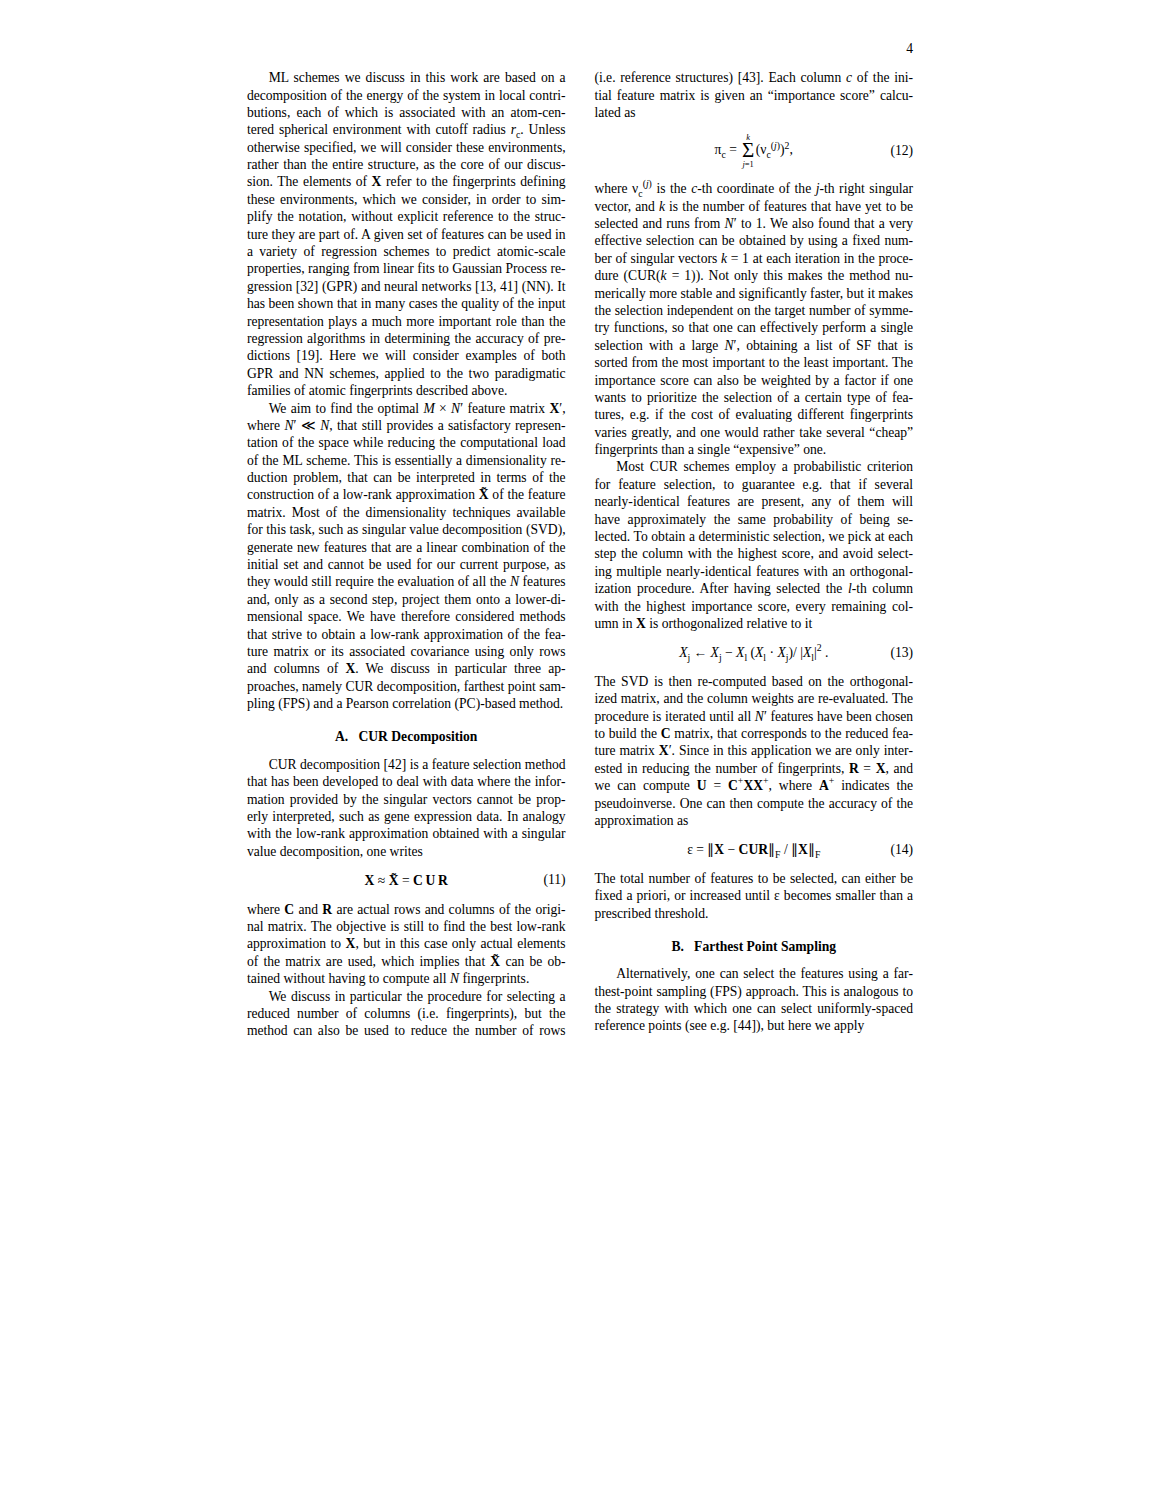4
ML schemes we discuss in this work are based on a decomposition of the energy of the system in local contributions, each of which is associated with an atom-centered spherical environment with cutoff radius rc. Unless otherwise specified, we will consider these environments, rather than the entire structure, as the core of our discussion. The elements of X refer to the fingerprints defining these environments, which we consider, in order to simplify the notation, without explicit reference to the structure they are part of. A given set of features can be used in a variety of regression schemes to predict atomic-scale properties, ranging from linear fits to Gaussian Process regression [32] (GPR) and neural networks [13, 41] (NN). It has been shown that in many cases the quality of the input representation plays a much more important role than the regression algorithms in determining the accuracy of predictions [19]. Here we will consider examples of both GPR and NN schemes, applied to the two paradigmatic families of atomic fingerprints described above.
We aim to find the optimal M × N′ feature matrix X′, where N′ ≪ N, that still provides a satisfactory representation of the space while reducing the computational load of the ML scheme. This is essentially a dimensionality reduction problem, that can be interpreted in terms of the construction of a low-rank approximation X̃ of the feature matrix. Most of the dimensionality techniques available for this task, such as singular value decomposition (SVD), generate new features that are a linear combination of the initial set and cannot be used for our current purpose, as they would still require the evaluation of all the N features and, only as a second step, project them onto a lower-dimensional space. We have therefore considered methods that strive to obtain a low-rank approximation of the feature matrix or its associated covariance using only rows and columns of X. We discuss in particular three approaches, namely CUR decomposition, farthest point sampling (FPS) and a Pearson correlation (PC)-based method.
A. CUR Decomposition
CUR decomposition [42] is a feature selection method that has been developed to deal with data where the information provided by the singular vectors cannot be properly interpreted, such as gene expression data. In analogy with the low-rank approximation obtained with a singular value decomposition, one writes
X ≈ X̃ = C U R (11)
where C and R are actual rows and columns of the original matrix. The objective is still to find the best low-rank approximation to X, but in this case only actual elements of the matrix are used, which implies that X̃ can be obtained without having to compute all N fingerprints.
We discuss in particular the procedure for selecting a reduced number of columns (i.e. fingerprints), but the method can also be used to reduce the number of rows (i.e. reference structures) [43]. Each column c of the initial feature matrix is given an “importance score” calculated as
πc = kΣj=1(νc(j))2, (12)
where νc(j) is the c-th coordinate of the j-th right singular vector, and k is the number of features that have yet to be selected and runs from N′ to 1. We also found that a very effective selection can be obtained by using a fixed number of singular vectors k = 1 at each iteration in the procedure (CUR(k = 1)). Not only this makes the method numerically more stable and significantly faster, but it makes the selection independent on the target number of symmetry functions, so that one can effectively perform a single selection with a large N′, obtaining a list of SF that is sorted from the most important to the least important. The importance score can also be weighted by a factor if one wants to prioritize the selection of a certain type of features, e.g. if the cost of evaluating different fingerprints varies greatly, and one would rather take several “cheap” fingerprints than a single “expensive” one.
Most CUR schemes employ a probabilistic criterion for feature selection, to guarantee e.g. that if several nearly-identical features are present, any of them will have approximately the same probability of being selected. To obtain a deterministic selection, we pick at each step the column with the highest score, and avoid selecting multiple nearly-identical features with an orthogonalization procedure. After having selected the l-th column with the highest importance score, every remaining column in X is orthogonalized relative to it
Xj ← Xj − Xl (Xl · Xj)/ |Xl|2 . (13)
The SVD is then re-computed based on the orthogonalized matrix, and the column weights are re-evaluated. The procedure is iterated until all N′ features have been chosen to build the C matrix, that corresponds to the reduced feature matrix X′. Since in this application we are only interested in reducing the number of fingerprints, R = X, and we can compute U = C+XX+, where A+ indicates the pseudoinverse. One can then compute the accuracy of the approximation as
ε = ∥X − CUR∥F / ∥X∥F (14)
The total number of features to be selected, can either be fixed a priori, or increased until ε becomes smaller than a prescribed threshold.
B. Farthest Point Sampling
Alternatively, one can select the features using a farthest-point sampling (FPS) approach. This is analogous to the strategy with which one can select uniformly-spaced reference points (see e.g. [44]), but here we apply